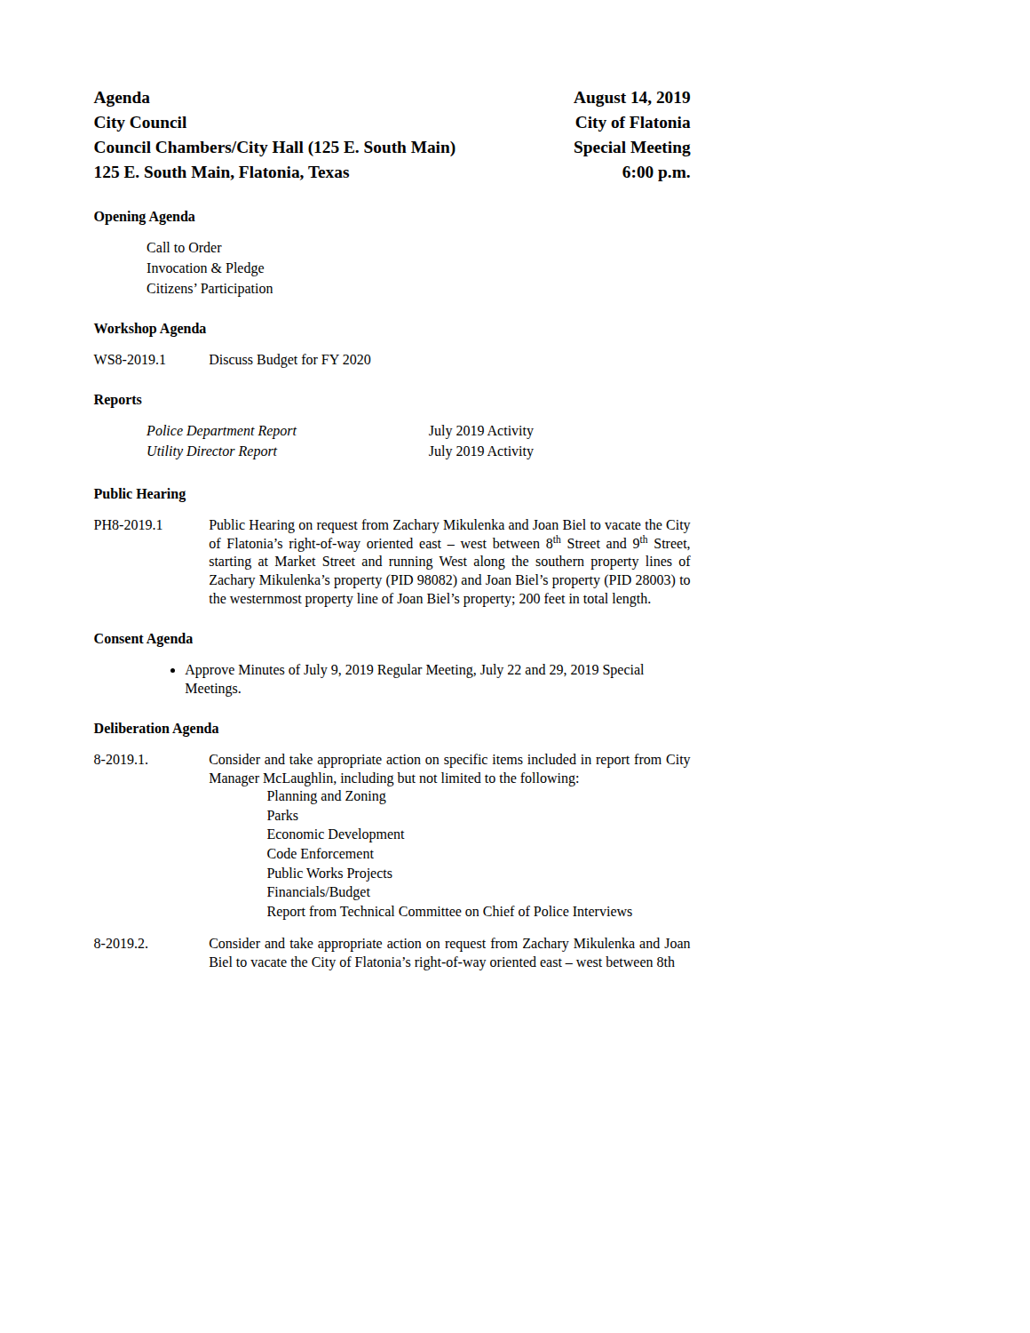Agenda August 14, 2019
City Council City of Flatonia
Council Chambers/City Hall (125 E. South Main) Special Meeting
125 E. South Main, Flatonia, Texas 6:00 p.m.
Opening Agenda
Call to Order
Invocation & Pledge
Citizens’ Participation
Workshop Agenda
WS8-2019.1
Discuss Budget for FY 2020
Reports
| Police Department Report | July 2019 Activity |
| Utility Director Report | July 2019 Activity |
Public Hearing
PH8-2019.1
Public Hearing on request from Zachary Mikulenka and Joan Biel to vacate the City of Flatonia’s right-of-way oriented east – west between 8th Street and 9th Street, starting at Market Street and running West along the southern property lines of Zachary Mikulenka’s property (PID 98082) and Joan Biel’s property (PID 28003) to the westernmost property line of Joan Biel’s property; 200 feet in total length.
Consent Agenda
Approve Minutes of July 9, 2019 Regular Meeting, July 22 and 29, 2019 Special Meetings.
Deliberation Agenda
8-2019.1.
Consider and take appropriate action on specific items included in report from City Manager McLaughlin, including but not limited to the following:
Planning and Zoning
Parks
Economic Development
Code Enforcement
Public Works Projects
Financials/Budget
Report from Technical Committee on Chief of Police Interviews
8-2019.2.
Consider and take appropriate action on request from Zachary Mikulenka and Joan Biel to vacate the City of Flatonia’s right-of-way oriented east – west between 8th